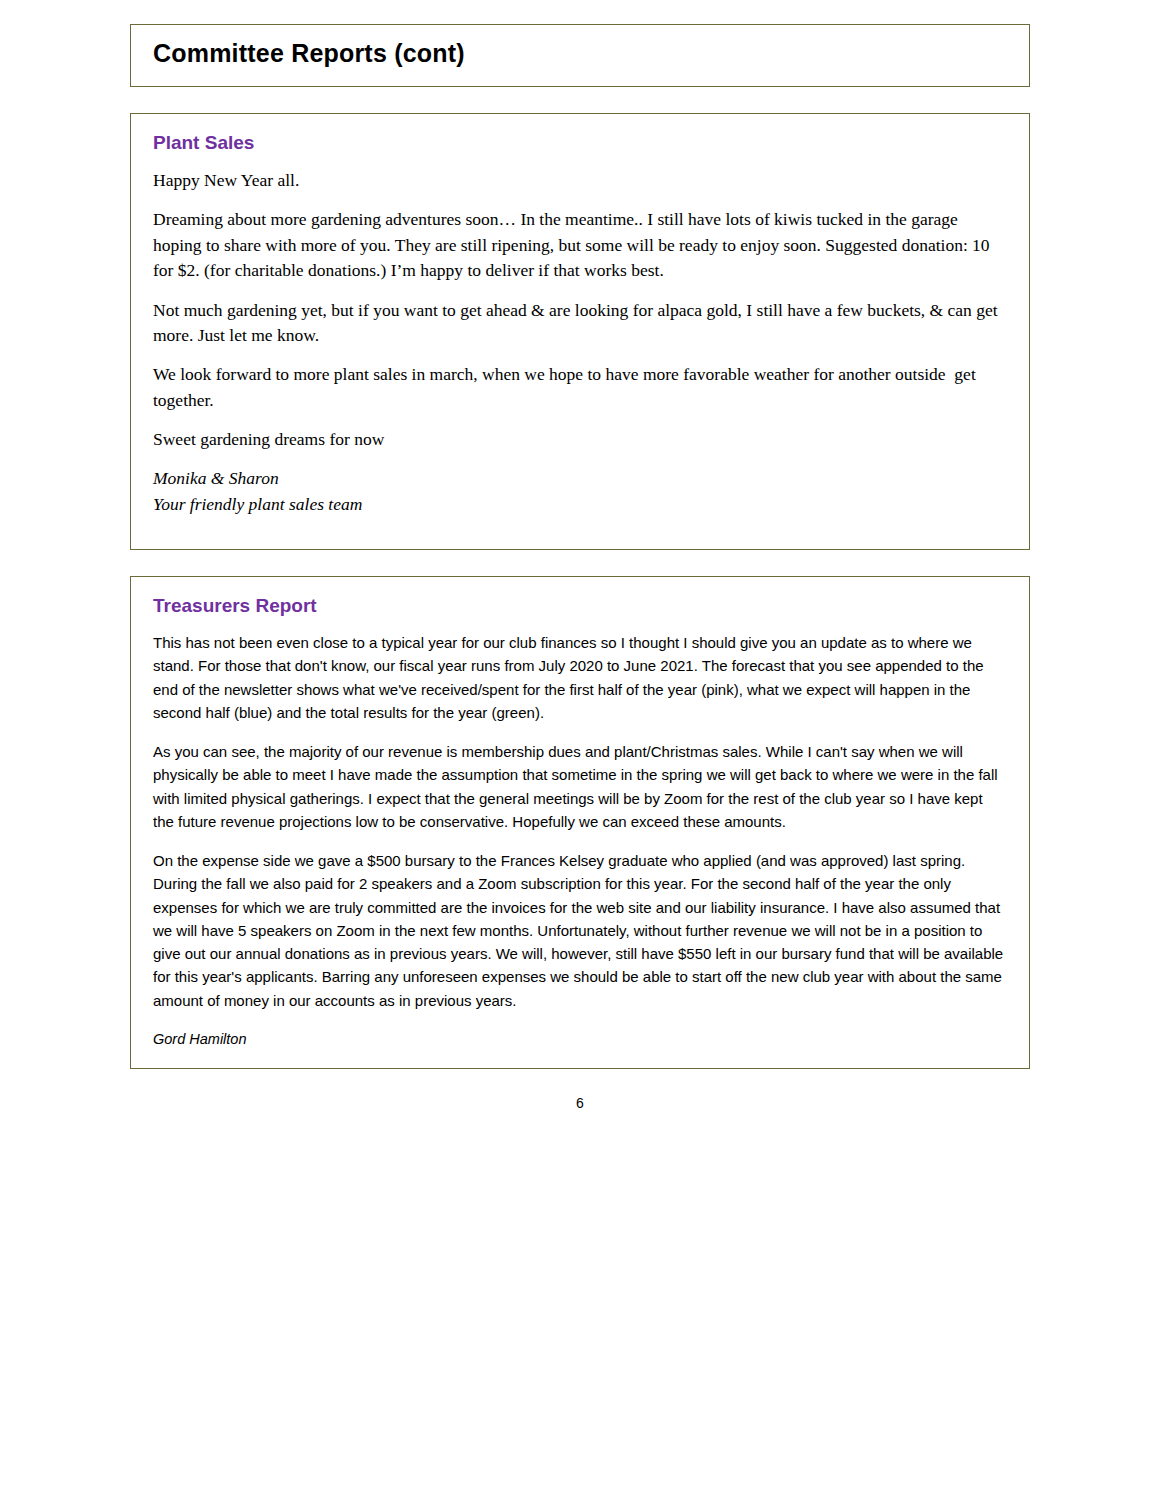Committee Reports (cont)
Plant Sales
Happy New Year all.
Dreaming about more gardening adventures soon… In the meantime.. I still have lots of kiwis tucked in the garage hoping to share with more of you. They are still ripening, but some will be ready to enjoy soon. Suggested donation: 10 for $2. (for charitable donations.) I’m happy to deliver if that works best.
Not much gardening yet, but if you want to get ahead & are looking for alpaca gold, I still have a few buckets, & can get more. Just let me know.
We look forward to more plant sales in march, when we hope to have more favorable weather for another outside get together.
Sweet gardening dreams for now
Monika & Sharon Your friendly plant sales team
Treasurers Report
This has not been even close to a typical year for our club finances so I thought I should give you an update as to where we stand. For those that don't know, our fiscal year runs from July 2020 to June 2021. The forecast that you see appended to the end of the newsletter shows what we've received/spent for the first half of the year (pink), what we expect will happen in the second half (blue) and the total results for the year (green).
As you can see, the majority of our revenue is membership dues and plant/Christmas sales. While I can't say when we will physically be able to meet I have made the assumption that sometime in the spring we will get back to where we were in the fall with limited physical gatherings. I expect that the general meetings will be by Zoom for the rest of the club year so I have kept the future revenue projections low to be conservative. Hopefully we can exceed these amounts.
On the expense side we gave a $500 bursary to the Frances Kelsey graduate who applied (and was approved) last spring. During the fall we also paid for 2 speakers and a Zoom subscription for this year. For the second half of the year the only expenses for which we are truly committed are the invoices for the web site and our liability insurance. I have also assumed that we will have 5 speakers on Zoom in the next few months. Unfortunately, without further revenue we will not be in a position to give out our annual donations as in previous years. We will, however, still have $550 left in our bursary fund that will be available for this year's applicants. Barring any unforeseen expenses we should be able to start off the new club year with about the same amount of money in our accounts as in previous years.
Gord Hamilton
6